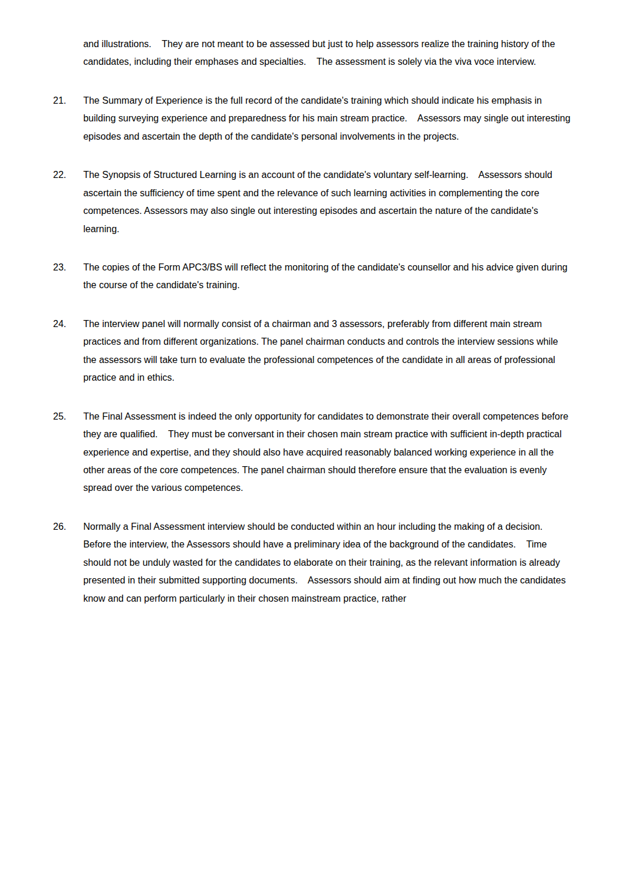and illustrations. They are not meant to be assessed but just to help assessors realize the training history of the candidates, including their emphases and specialties. The assessment is solely via the viva voce interview.
The Summary of Experience is the full record of the candidate's training which should indicate his emphasis in building surveying experience and preparedness for his main stream practice. Assessors may single out interesting episodes and ascertain the depth of the candidate's personal involvements in the projects.
The Synopsis of Structured Learning is an account of the candidate's voluntary self-learning. Assessors should ascertain the sufficiency of time spent and the relevance of such learning activities in complementing the core competences. Assessors may also single out interesting episodes and ascertain the nature of the candidate's learning.
The copies of the Form APC3/BS will reflect the monitoring of the candidate's counsellor and his advice given during the course of the candidate's training.
The interview panel will normally consist of a chairman and 3 assessors, preferably from different main stream practices and from different organizations. The panel chairman conducts and controls the interview sessions while the assessors will take turn to evaluate the professional competences of the candidate in all areas of professional practice and in ethics.
The Final Assessment is indeed the only opportunity for candidates to demonstrate their overall competences before they are qualified. They must be conversant in their chosen main stream practice with sufficient in-depth practical experience and expertise, and they should also have acquired reasonably balanced working experience in all the other areas of the core competences. The panel chairman should therefore ensure that the evaluation is evenly spread over the various competences.
Normally a Final Assessment interview should be conducted within an hour including the making of a decision. Before the interview, the Assessors should have a preliminary idea of the background of the candidates. Time should not be unduly wasted for the candidates to elaborate on their training, as the relevant information is already presented in their submitted supporting documents. Assessors should aim at finding out how much the candidates know and can perform particularly in their chosen mainstream practice, rather